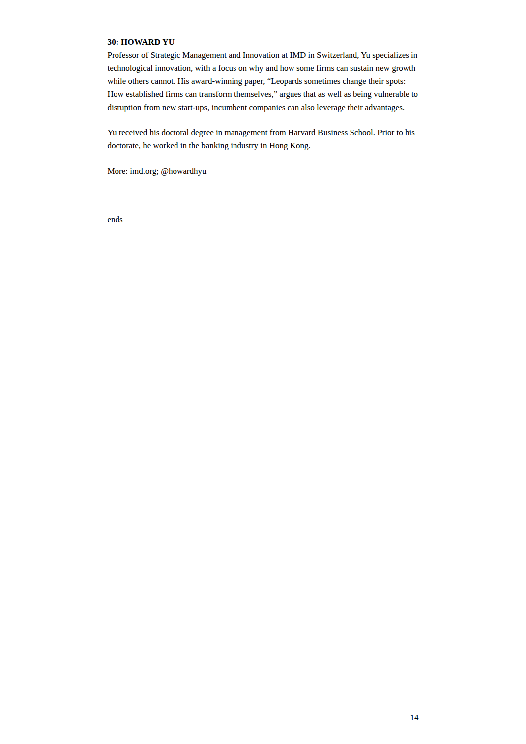30: HOWARD YU
Professor of Strategic Management and Innovation at IMD in Switzerland, Yu specializes in technological innovation, with a focus on why and how some firms can sustain new growth while others cannot. His award-winning paper, “Leopards sometimes change their spots: How established firms can transform themselves,” argues that as well as being vulnerable to disruption from new start-ups, incumbent companies can also leverage their advantages.
Yu received his doctoral degree in management from Harvard Business School. Prior to his doctorate, he worked in the banking industry in Hong Kong.
More: imd.org; @howardhyu
ends
14